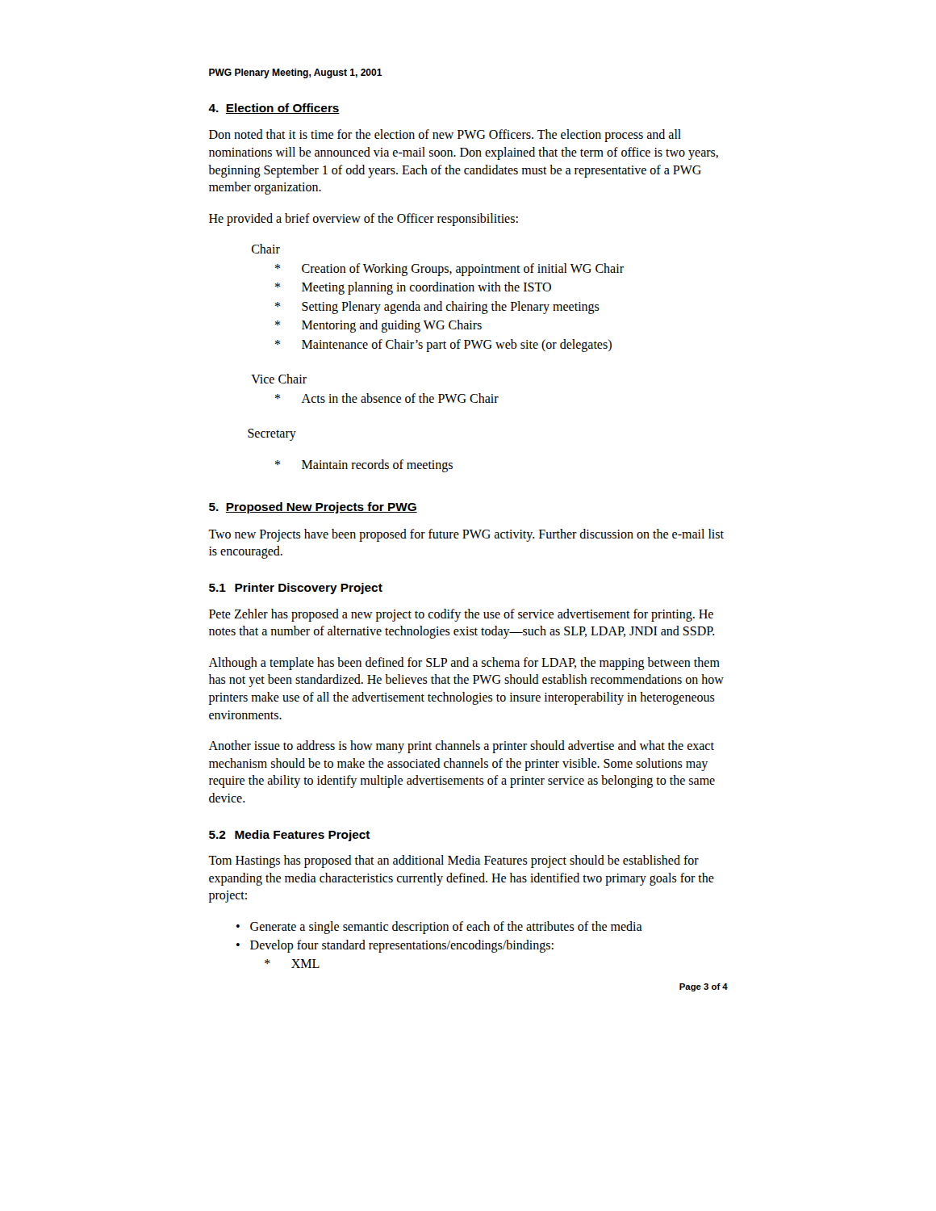PWG Plenary Meeting, August 1, 2001
4. Election of Officers
Don noted that it is time for the election of new PWG Officers. The election process and all nominations will be announced via e-mail soon. Don explained that the term of office is two years, beginning September 1 of odd years. Each of the candidates must be a representative of a PWG member organization.
He provided a brief overview of the Officer responsibilities:
Chair
*Creation of Working Groups, appointment of initial WG Chair
*Meeting planning in coordination with the ISTO
*Setting Plenary agenda and chairing the Plenary meetings
*Mentoring and guiding WG Chairs
*Maintenance of Chair’s part of PWG web site (or delegates)
Vice Chair
*Acts in the absence of the PWG Chair
Secretary
*Maintain records of meetings
5. Proposed New Projects for PWG
Two new Projects have been proposed for future PWG activity. Further discussion on the e-mail list is encouraged.
5.1 Printer Discovery Project
Pete Zehler has proposed a new project to codify the use of service advertisement for printing. He notes that a number of alternative technologies exist today—such as SLP, LDAP, JNDI and SSDP.
Although a template has been defined for SLP and a schema for LDAP, the mapping between them has not yet been standardized. He believes that the PWG should establish recommendations on how printers make use of all the advertisement technologies to insure interoperability in heterogeneous environments.
Another issue to address is how many print channels a printer should advertise and what the exact mechanism should be to make the associated channels of the printer visible. Some solutions may require the ability to identify multiple advertisements of a printer service as belonging to the same device.
5.2 Media Features Project
Tom Hastings has proposed that an additional Media Features project should be established for expanding the media characteristics currently defined. He has identified two primary goals for the project:
Generate a single semantic description of each of the attributes of the media
Develop four standard representations/encodings/bindings:
*XML
Page 3 of 4